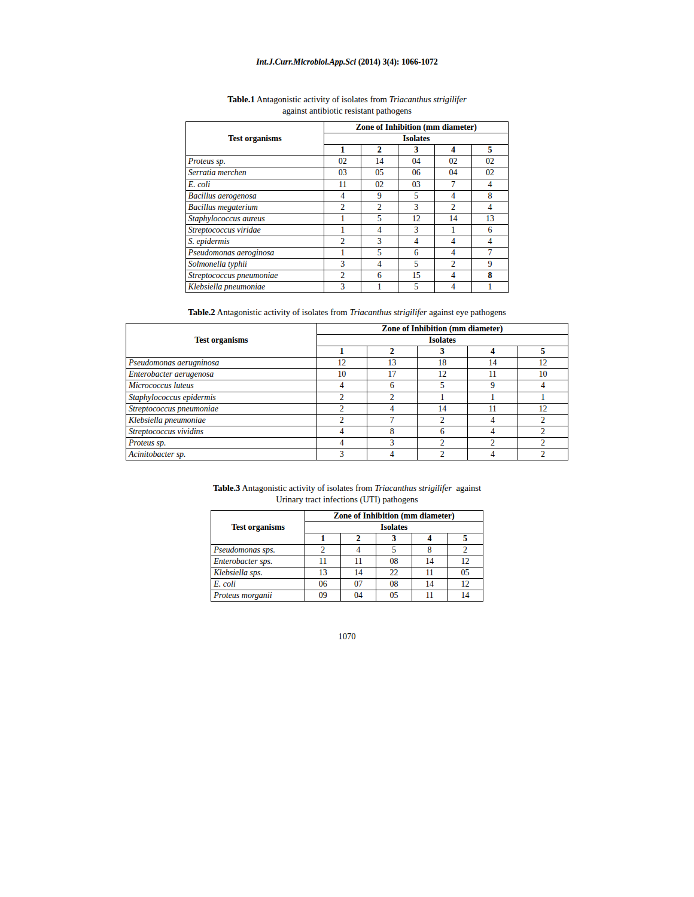Int.J.Curr.Microbiol.App.Sci (2014) 3(4): 1066-1072
Table.1 Antagonistic activity of isolates from Triacanthus strigilifer
against antibiotic resistant pathogens
| Test organisms | Zone of Inhibition (mm diameter) |
| Isolates |
| 1 | 2 | 3 | 4 | 5 |
| Proteus sp. | 02 | 14 | 04 | 02 | 02 |
| Serratia merchen | 03 | 05 | 06 | 04 | 02 |
| E. coli | 11 | 02 | 03 | 7 | 4 |
| Bacillus aerogenosa | 4 | 9 | 5 | 4 | 8 |
| Bacillus megaterium | 2 | 2 | 3 | 2 | 4 |
| Staphylococcus aureus | 1 | 5 | 12 | 14 | 13 |
| Streptococcus viridae | 1 | 4 | 3 | 1 | 6 |
| S. epidermis | 2 | 3 | 4 | 4 | 4 |
| Pseudomonas aeroginosa | 1 | 5 | 6 | 4 | 7 |
| Solmonella typhii | 3 | 4 | 5 | 2 | 9 |
| Streptococcus pneumoniae | 2 | 6 | 15 | 4 | 8 |
| Klebsiella pneumoniae | 3 | 1 | 5 | 4 | 1 |
Table.2 Antagonistic activity of isolates from Triacanthus strigilifer against eye pathogens
| Test organisms | Zone of Inhibition (mm diameter) |
| Isolates |
| 1 | 2 | 3 | 4 | 5 |
| Pseudomonas aerugninosa | 12 | 13 | 18 | 14 | 12 |
| Enterobacter aerugenosa | 10 | 17 | 12 | 11 | 10 |
| Micrococcus luteus | 4 | 6 | 5 | 9 | 4 |
| Staphylococcus epidermis | 2 | 2 | 1 | 1 | 1 |
| Streptococcus pneumoniae | 2 | 4 | 14 | 11 | 12 |
| Klebsiella pneumoniae | 2 | 7 | 2 | 4 | 2 |
| Streptococcus vividins | 4 | 8 | 6 | 4 | 2 |
| Proteus sp. | 4 | 3 | 2 | 2 | 2 |
| Acinitobacter sp. | 3 | 4 | 2 | 4 | 2 |
Table.3 Antagonistic activity of isolates from Triacanthus strigilifer against
Urinary tract infections (UTI) pathogens
| Test organisms | Zone of Inhibition (mm diameter) |
| Isolates |
| 1 | 2 | 3 | 4 | 5 |
| Pseudomonas sps. | 2 | 4 | 5 | 8 | 2 |
| Enterobacter sps. | 11 | 11 | 08 | 14 | 12 |
| Klebsiella sps. | 13 | 14 | 22 | 11 | 05 |
| E. coli | 06 | 07 | 08 | 14 | 12 |
| Proteus morganii | 09 | 04 | 05 | 11 | 14 |
1070